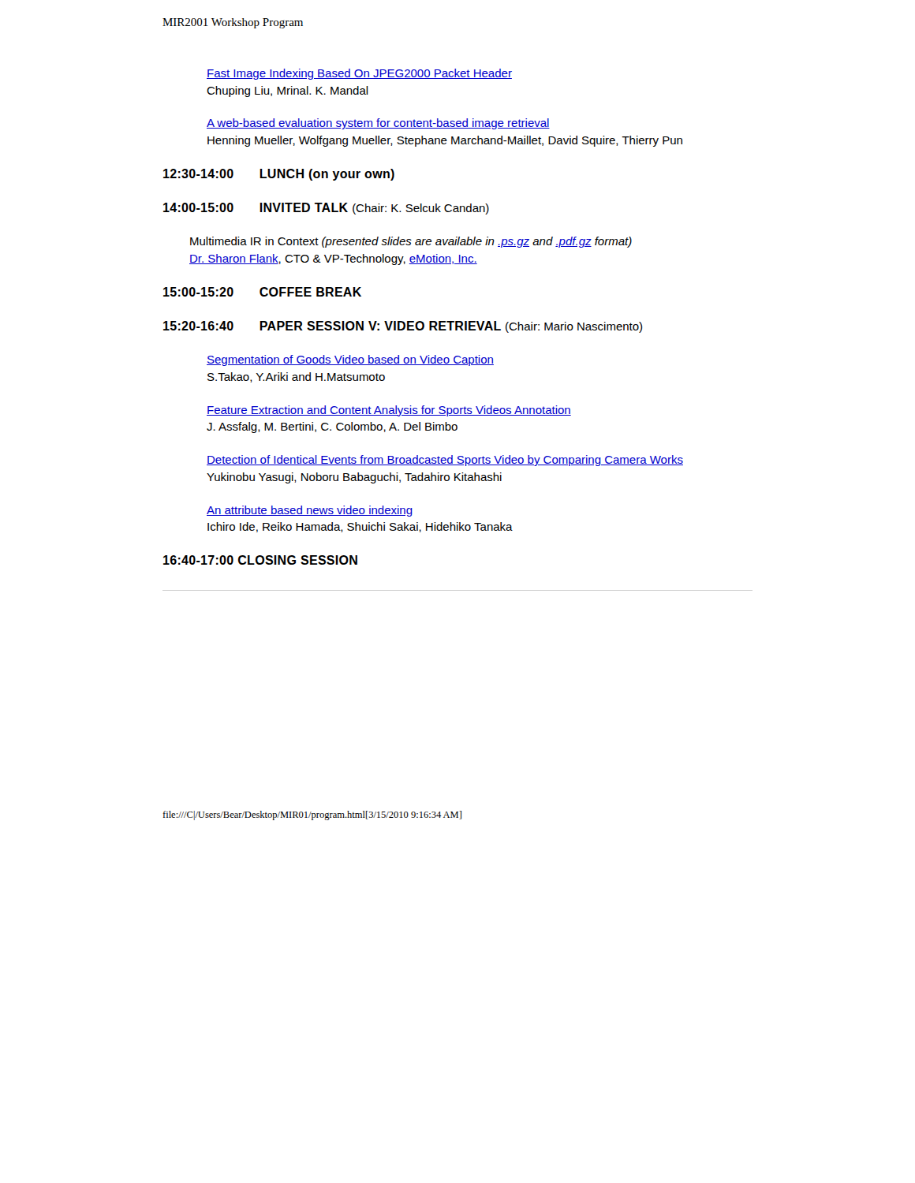MIR2001 Workshop Program
Fast Image Indexing Based On JPEG2000 Packet Header Chuping Liu, Mrinal. K. Mandal
A web-based evaluation system for content-based image retrieval Henning Mueller, Wolfgang Mueller, Stephane Marchand-Maillet, David Squire, Thierry Pun
12:30-14:00 LUNCH (on your own)
14:00-15:00 INVITED TALK (Chair: K. Selcuk Candan)
Multimedia IR in Context (presented slides are available in .ps.gz and .pdf.gz format)
Dr. Sharon Flank, CTO & VP-Technology, eMotion, Inc.
15:00-15:20 COFFEE BREAK
15:20-16:40 PAPER SESSION V: VIDEO RETRIEVAL (Chair: Mario Nascimento)
Segmentation of Goods Video based on Video Caption S.Takao, Y.Ariki and H.Matsumoto
Feature Extraction and Content Analysis for Sports Videos Annotation J. Assfalg, M. Bertini, C. Colombo, A. Del Bimbo
Detection of Identical Events from Broadcasted Sports Video by Comparing Camera Works Yukinobu Yasugi, Noboru Babaguchi, Tadahiro Kitahashi
An attribute based news video indexing Ichiro Ide, Reiko Hamada, Shuichi Sakai, Hidehiko Tanaka
16:40-17:00 CLOSING SESSION
file:///C|/Users/Bear/Desktop/MIR01/program.html[3/15/2010 9:16:34 AM]